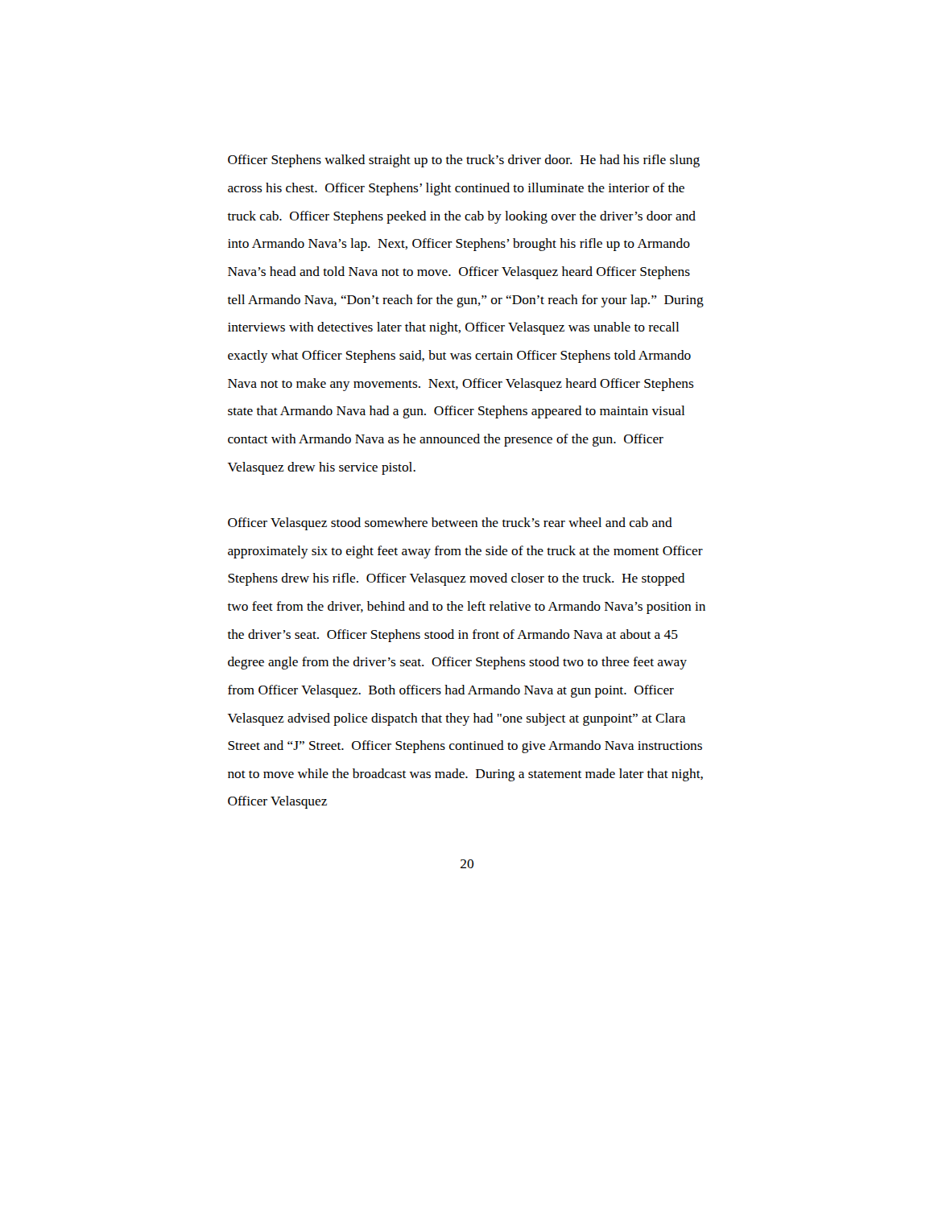Officer Stephens walked straight up to the truck’s driver door. He had his rifle slung across his chest. Officer Stephens’ light continued to illuminate the interior of the truck cab. Officer Stephens peeked in the cab by looking over the driver’s door and into Armando Nava’s lap. Next, Officer Stephens’ brought his rifle up to Armando Nava’s head and told Nava not to move. Officer Velasquez heard Officer Stephens tell Armando Nava, “Don’t reach for the gun,” or “Don’t reach for your lap.” During interviews with detectives later that night, Officer Velasquez was unable to recall exactly what Officer Stephens said, but was certain Officer Stephens told Armando Nava not to make any movements. Next, Officer Velasquez heard Officer Stephens state that Armando Nava had a gun. Officer Stephens appeared to maintain visual contact with Armando Nava as he announced the presence of the gun. Officer Velasquez drew his service pistol.
Officer Velasquez stood somewhere between the truck’s rear wheel and cab and approximately six to eight feet away from the side of the truck at the moment Officer Stephens drew his rifle. Officer Velasquez moved closer to the truck. He stopped two feet from the driver, behind and to the left relative to Armando Nava’s position in the driver’s seat. Officer Stephens stood in front of Armando Nava at about a 45 degree angle from the driver’s seat. Officer Stephens stood two to three feet away from Officer Velasquez. Both officers had Armando Nava at gun point. Officer Velasquez advised police dispatch that they had "one subject at gunpoint” at Clara Street and “J” Street. Officer Stephens continued to give Armando Nava instructions not to move while the broadcast was made. During a statement made later that night, Officer Velasquez
20